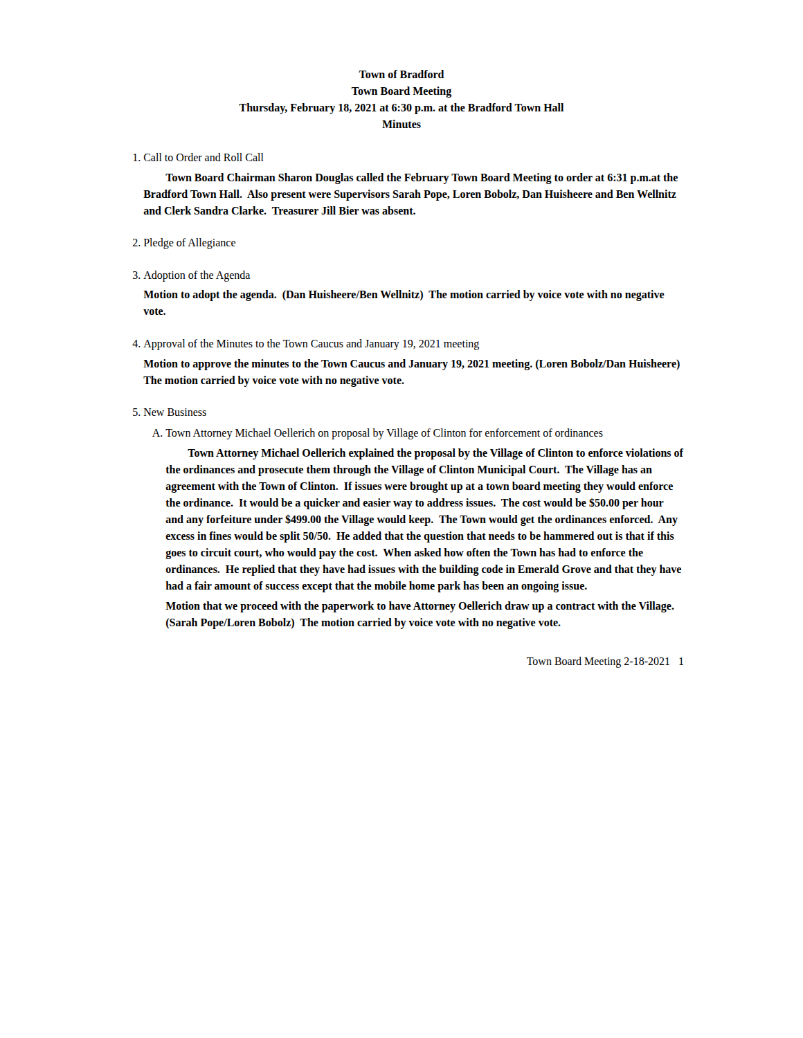Town of Bradford
Town Board Meeting
Thursday, February 18, 2021 at 6:30 p.m. at the Bradford Town Hall
Minutes
Call to Order and Roll Call
Town Board Chairman Sharon Douglas called the February Town Board Meeting to order at 6:31 p.m.at the Bradford Town Hall. Also present were Supervisors Sarah Pope, Loren Bobolz, Dan Huisheere and Ben Wellnitz and Clerk Sandra Clarke. Treasurer Jill Bier was absent.
Pledge of Allegiance
Adoption of the Agenda
Motion to adopt the agenda. (Dan Huisheere/Ben Wellnitz) The motion carried by voice vote with no negative vote.
Approval of the Minutes to the Town Caucus and January 19, 2021 meeting
Motion to approve the minutes to the Town Caucus and January 19, 2021 meeting. (Loren Bobolz/Dan Huisheere) The motion carried by voice vote with no negative vote.
New Business
Town Attorney Michael Oellerich on proposal by Village of Clinton for enforcement of ordinances
Town Attorney Michael Oellerich explained the proposal by the Village of Clinton to enforce violations of the ordinances and prosecute them through the Village of Clinton Municipal Court. The Village has an agreement with the Town of Clinton. If issues were brought up at a town board meeting they would enforce the ordinance. It would be a quicker and easier way to address issues. The cost would be $50.00 per hour and any forfeiture under $499.00 the Village would keep. The Town would get the ordinances enforced. Any excess in fines would be split 50/50. He added that the question that needs to be hammered out is that if this goes to circuit court, who would pay the cost. When asked how often the Town has had to enforce the ordinances. He replied that they have had issues with the building code in Emerald Grove and that they have had a fair amount of success except that the mobile home park has been an ongoing issue.
Motion that we proceed with the paperwork to have Attorney Oellerich draw up a contract with the Village. (Sarah Pope/Loren Bobolz) The motion carried by voice vote with no negative vote.
Town Board Meeting 2-18-2021 1